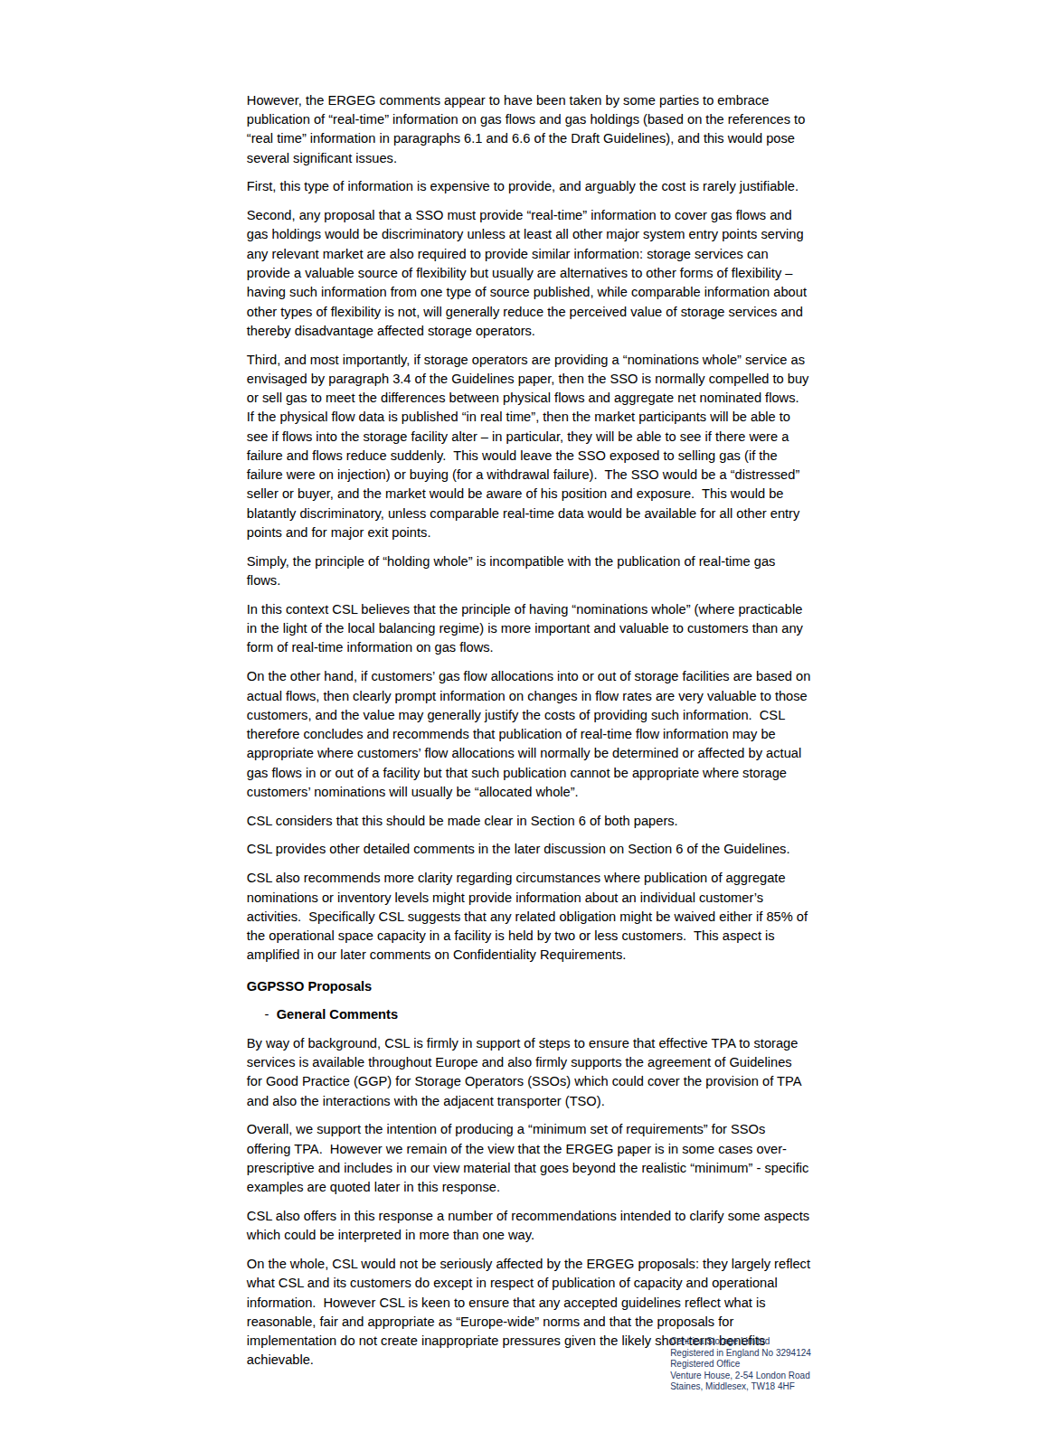However, the ERGEG comments appear to have been taken by some parties to embrace publication of “real-time” information on gas flows and gas holdings (based on the references to “real time” information in paragraphs 6.1 and 6.6 of the Draft Guidelines), and this would pose several significant issues.
First, this type of information is expensive to provide, and arguably the cost is rarely justifiable.
Second, any proposal that a SSO must provide “real-time” information to cover gas flows and gas holdings would be discriminatory unless at least all other major system entry points serving any relevant market are also required to provide similar information: storage services can provide a valuable source of flexibility but usually are alternatives to other forms of flexibility – having such information from one type of source published, while comparable information about other types of flexibility is not, will generally reduce the perceived value of storage services and thereby disadvantage affected storage operators.
Third, and most importantly, if storage operators are providing a “nominations whole” service as envisaged by paragraph 3.4 of the Guidelines paper, then the SSO is normally compelled to buy or sell gas to meet the differences between physical flows and aggregate net nominated flows. If the physical flow data is published “in real time”, then the market participants will be able to see if flows into the storage facility alter – in particular, they will be able to see if there were a failure and flows reduce suddenly. This would leave the SSO exposed to selling gas (if the failure were on injection) or buying (for a withdrawal failure). The SSO would be a “distressed” seller or buyer, and the market would be aware of his position and exposure. This would be blatantly discriminatory, unless comparable real-time data would be available for all other entry points and for major exit points.
Simply, the principle of “holding whole” is incompatible with the publication of real-time gas flows.
In this context CSL believes that the principle of having “nominations whole” (where practicable in the light of the local balancing regime) is more important and valuable to customers than any form of real-time information on gas flows.
On the other hand, if customers’ gas flow allocations into or out of storage facilities are based on actual flows, then clearly prompt information on changes in flow rates are very valuable to those customers, and the value may generally justify the costs of providing such information. CSL therefore concludes and recommends that publication of real-time flow information may be appropriate where customers’ flow allocations will normally be determined or affected by actual gas flows in or out of a facility but that such publication cannot be appropriate where storage customers’ nominations will usually be “allocated whole”.
CSL considers that this should be made clear in Section 6 of both papers.
CSL provides other detailed comments in the later discussion on Section 6 of the Guidelines.
CSL also recommends more clarity regarding circumstances where publication of aggregate nominations or inventory levels might provide information about an individual customer’s activities. Specifically CSL suggests that any related obligation might be waived either if 85% of the operational space capacity in a facility is held by two or less customers. This aspect is amplified in our later comments on Confidentiality Requirements.
GGPSSO Proposals
- General Comments
By way of background, CSL is firmly in support of steps to ensure that effective TPA to storage services is available throughout Europe and also firmly supports the agreement of Guidelines for Good Practice (GGP) for Storage Operators (SSOs) which could cover the provision of TPA and also the interactions with the adjacent transporter (TSO).
Overall, we support the intention of producing a “minimum set of requirements” for SSOs offering TPA. However we remain of the view that the ERGEG paper is in some cases over-prescriptive and includes in our view material that goes beyond the realistic “minimum” - specific examples are quoted later in this response.
CSL also offers in this response a number of recommendations intended to clarify some aspects which could be interpreted in more than one way.
On the whole, CSL would not be seriously affected by the ERGEG proposals: they largely reflect what CSL and its customers do except in respect of publication of capacity and operational information. However CSL is keen to ensure that any accepted guidelines reflect what is reasonable, fair and appropriate as “Europe-wide” norms and that the proposals for implementation do not create inappropriate pressures given the likely short-term benefits achievable.
Centrica Storage Limited
Registered in England No 3294124
Registered Office
Venture House, 2-54 London Road
Staines, Middlesex, TW18 4HF